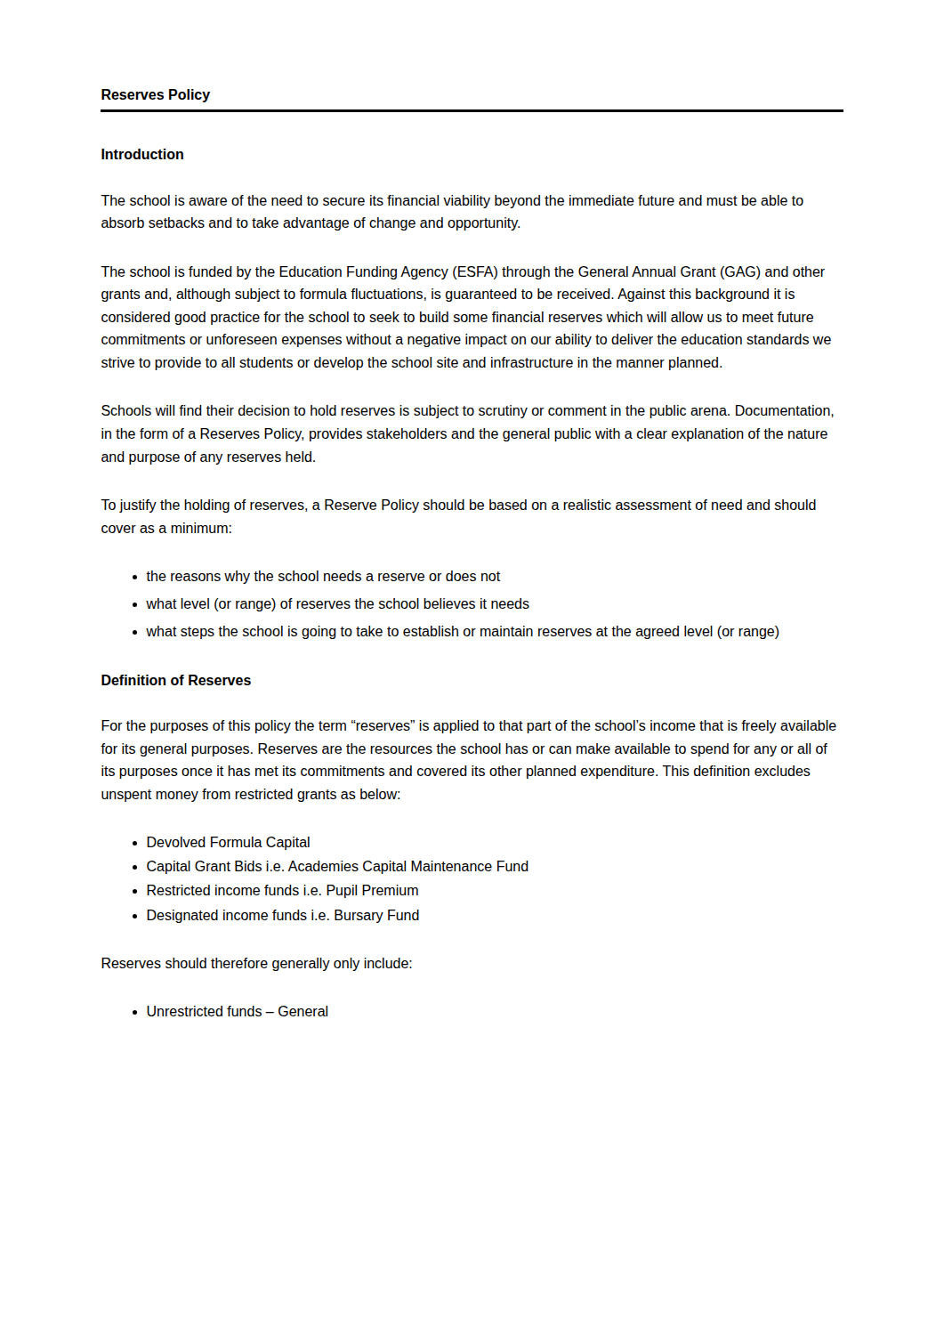Reserves Policy
Introduction
The school is aware of the need to secure its financial viability beyond the immediate future and must be able to absorb setbacks and to take advantage of change and opportunity.
The school is funded by the Education Funding Agency (ESFA) through the General Annual Grant (GAG) and other grants and, although subject to formula fluctuations, is guaranteed to be received. Against this background it is considered good practice for the school to seek to build some financial reserves which will allow us to meet future commitments or unforeseen expenses without a negative impact on our ability to deliver the education standards we strive to provide to all students or develop the school site and infrastructure in the manner planned.
Schools will find their decision to hold reserves is subject to scrutiny or comment in the public arena. Documentation, in the form of a Reserves Policy, provides stakeholders and the general public with a clear explanation of the nature and purpose of any reserves held.
To justify the holding of reserves, a Reserve Policy should be based on a realistic assessment of need and should cover as a minimum:
the reasons why the school needs a reserve or does not
what level (or range) of reserves the school believes it needs
what steps the school is going to take to establish or maintain reserves at the agreed level (or range)
Definition of Reserves
For the purposes of this policy the term “reserves” is applied to that part of the school’s income that is freely available for its general purposes. Reserves are the resources the school has or can make available to spend for any or all of its purposes once it has met its commitments and covered its other planned expenditure. This definition excludes unspent money from restricted grants as below:
Devolved Formula Capital
Capital Grant Bids i.e. Academies Capital Maintenance Fund
Restricted income funds i.e. Pupil Premium
Designated income funds i.e. Bursary Fund
Reserves should therefore generally only include:
Unrestricted funds – General